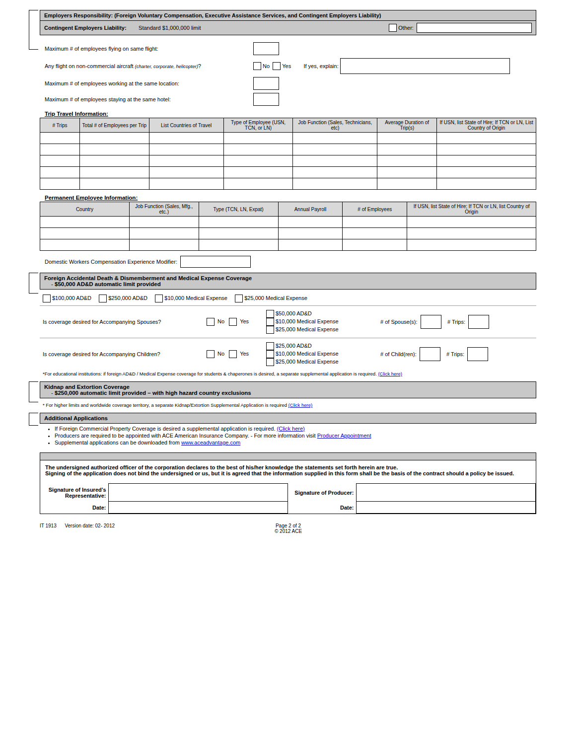Employers Responsibility: (Foreign Voluntary Compensation, Executive Assistance Services, and Contingent Employers Liability)
Contingent Employers Liability: Standard $1,000,000 limit
Other:
Maximum # of employees flying on same flight:
Any flight on non-commercial aircraft (charter, corporate, helicopter)?
No Yes If yes, explain:
Maximum # of employees working at the same location:
Maximum # of employees staying at the same hotel:
Trip Travel Information:
| # Trips | Total # of Employees per Trip | List Countries of Travel | Type of Employee (USN, TCN, or LN) | Job Function (Sales, Technicians, etc) | Average Duration of Trip(s) | If USN, list State of Hire; If TCN or LN, List Country of Origin |
| --- | --- | --- | --- | --- | --- | --- |
Permanent Employee Information:
| Country | Job Function (Sales, Mfg., etc.) | Type (TCN, LN, Expat) | Annual Payroll | # of Employees | If USN, list State of Hire; If TCN or LN, list Country of Origin |
| --- | --- | --- | --- | --- | --- |
Domestic Workers Compensation Experience Modifier:
Foreign Accidental Death & Dismemberment and Medical Expense Coverage
- $50,000 AD&D automatic limit provided
$100,000 AD&D $250,000 AD&D $10,000 Medical Expense $25,000 Medical Expense
Is coverage desired for Accompanying Spouses?
No Yes
$50,000 AD&D
$10,000 Medical Expense
$25,000 Medical Expense
# of Spouse(s): # Trips:
Is coverage desired for Accompanying Children?
No Yes
$25,000 AD&D
$10,000 Medical Expense
$25,000 Medical Expense
# of Child(ren): # Trips:
*For educational institutions: if foreign AD&D / Medical Expense coverage for students & chaperones is desired, a separate supplemental application is required. (Click here)
Kidnap and Extortion Coverage
- $250,000 automatic limit provided – with high hazard country exclusions
* For higher limits and worldwide coverage territory, a separate Kidnap/Extortion Supplemental Application is required (Click here)
Additional Applications
If Foreign Commercial Property Coverage is desired a supplemental application is required. (Click here)
Producers are required to be appointed with ACE American Insurance Company. - For more information visit Producer Appointment
Supplemental applications can be downloaded from www.aceadvantage.com
The undersigned authorized officer of the corporation declares to the best of his/her knowledge the statements set forth herein are true.
Signing of the application does not bind the undersigned or us, but it is agreed that the information supplied in this form shall be the basis of the contract should a policy be issued.
| Signature of Insured’s Representative: | | Signature of Producer: | |
| Date: | | Date: | |
IT 1913 Version date: 02- 2012
Page 2 of 2
© 2012 ACE